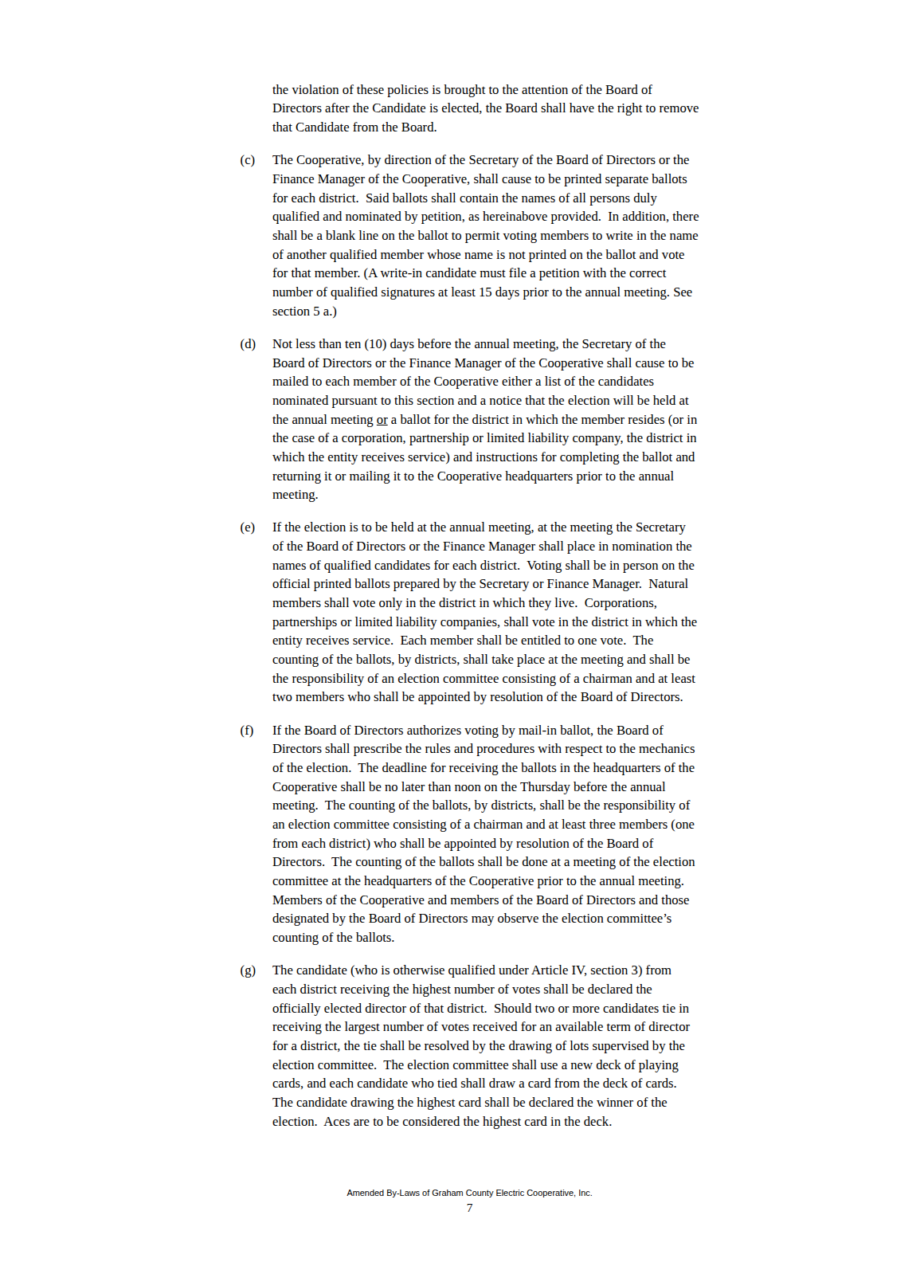the violation of these policies is brought to the attention of the Board of Directors after the Candidate is elected, the Board shall have the right to remove that Candidate from the Board.
(c)
The Cooperative, by direction of the Secretary of the Board of Directors or the Finance Manager of the Cooperative, shall cause to be printed separate ballots for each district. Said ballots shall contain the names of all persons duly qualified and nominated by petition, as hereinabove provided. In addition, there shall be a blank line on the ballot to permit voting members to write in the name of another qualified member whose name is not printed on the ballot and vote for that member. (A write-in candidate must file a petition with the correct number of qualified signatures at least 15 days prior to the annual meeting. See section 5 a.)
(d)
Not less than ten (10) days before the annual meeting, the Secretary of the Board of Directors or the Finance Manager of the Cooperative shall cause to be mailed to each member of the Cooperative either a list of the candidates nominated pursuant to this section and a notice that the election will be held at the annual meeting or a ballot for the district in which the member resides (or in the case of a corporation, partnership or limited liability company, the district in which the entity receives service) and instructions for completing the ballot and returning it or mailing it to the Cooperative headquarters prior to the annual meeting.
(e)
If the election is to be held at the annual meeting, at the meeting the Secretary of the Board of Directors or the Finance Manager shall place in nomination the names of qualified candidates for each district. Voting shall be in person on the official printed ballots prepared by the Secretary or Finance Manager. Natural members shall vote only in the district in which they live. Corporations, partnerships or limited liability companies, shall vote in the district in which the entity receives service. Each member shall be entitled to one vote. The counting of the ballots, by districts, shall take place at the meeting and shall be the responsibility of an election committee consisting of a chairman and at least two members who shall be appointed by resolution of the Board of Directors.
(f)
If the Board of Directors authorizes voting by mail-in ballot, the Board of Directors shall prescribe the rules and procedures with respect to the mechanics of the election. The deadline for receiving the ballots in the headquarters of the Cooperative shall be no later than noon on the Thursday before the annual meeting. The counting of the ballots, by districts, shall be the responsibility of an election committee consisting of a chairman and at least three members (one from each district) who shall be appointed by resolution of the Board of Directors. The counting of the ballots shall be done at a meeting of the election committee at the headquarters of the Cooperative prior to the annual meeting. Members of the Cooperative and members of the Board of Directors and those designated by the Board of Directors may observe the election committee’s counting of the ballots.
(g)
The candidate (who is otherwise qualified under Article IV, section 3) from each district receiving the highest number of votes shall be declared the officially elected director of that district. Should two or more candidates tie in receiving the largest number of votes received for an available term of director for a district, the tie shall be resolved by the drawing of lots supervised by the election committee. The election committee shall use a new deck of playing cards, and each candidate who tied shall draw a card from the deck of cards. The candidate drawing the highest card shall be declared the winner of the election. Aces are to be considered the highest card in the deck.
Amended By-Laws of Graham County Electric Cooperative, Inc.
7